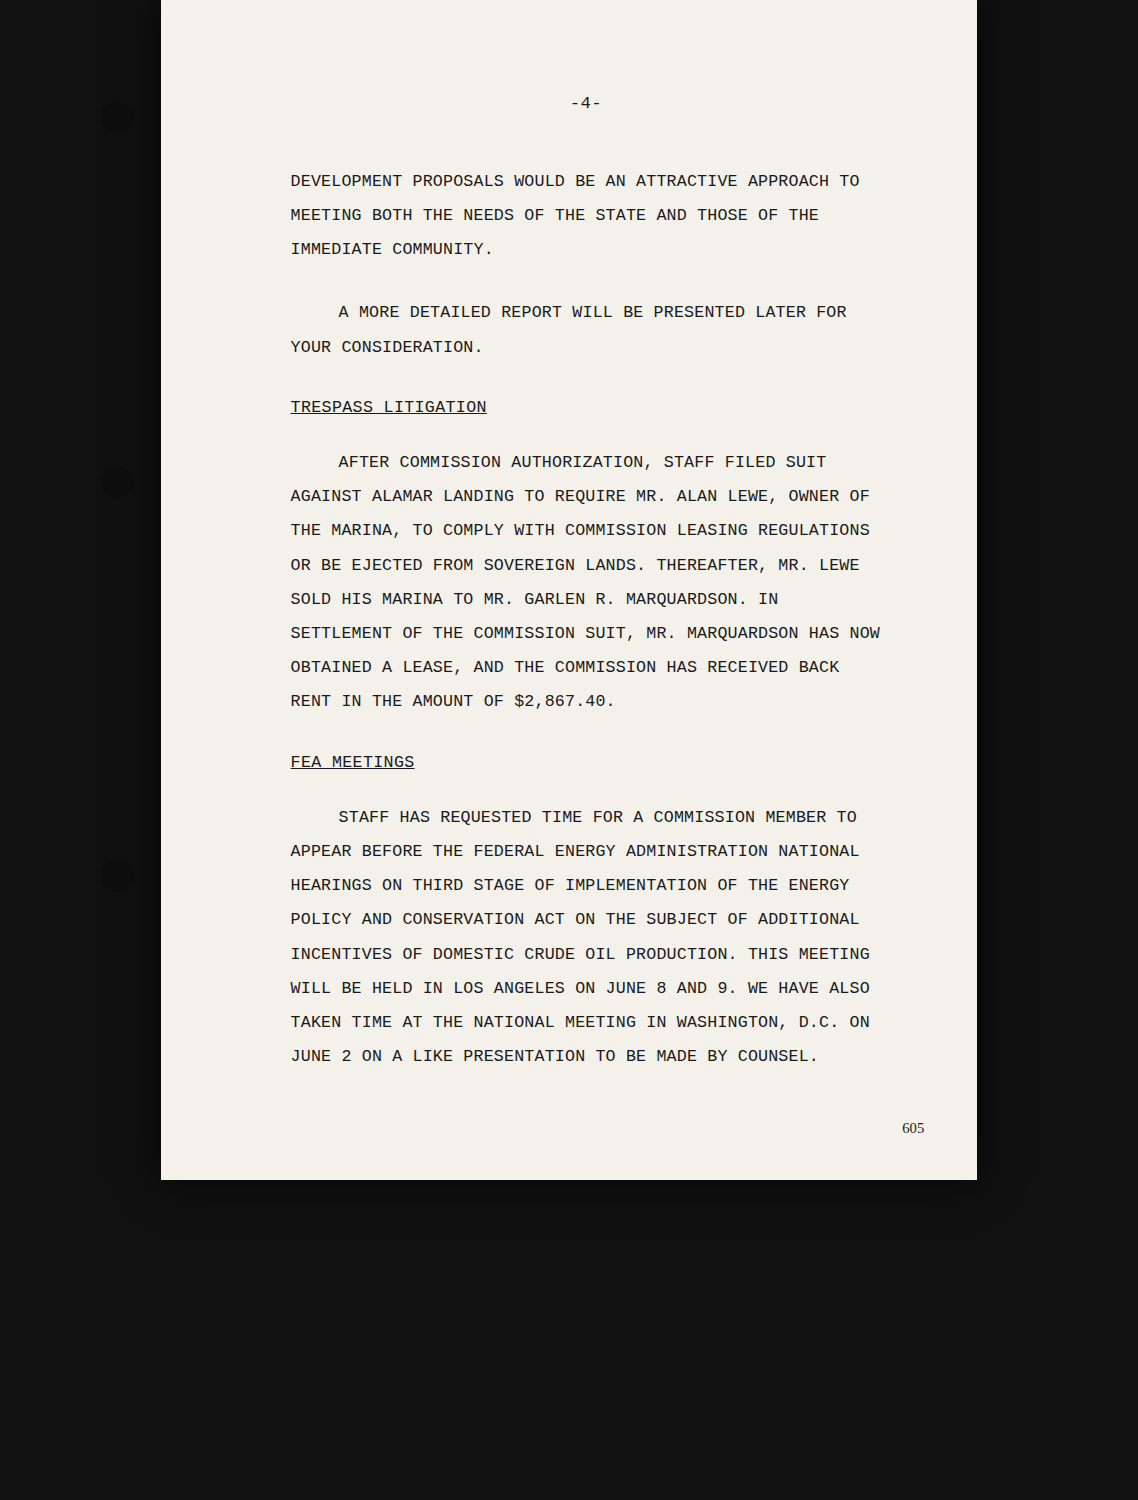-4-
Development proposals would be an attractive approach to meeting both the needs of the State and those of the immediate community.
A more detailed report will be presented later for your consideration.
Trespass Litigation
After Commission authorization, staff filed suit against Alamar Landing to require Mr. Alan Lewe, owner of the marina, to comply with Commission leasing regulations or be ejected from sovereign lands. Thereafter, Mr. Lewe sold his marina to Mr. Garlen R. Marquardson. In settlement of the Commission suit, Mr. Marquardson has now obtained a lease, and the Commission has received back rent in the amount of $2,867.40.
FEA Meetings
Staff has requested time for a Commission member to appear before the Federal Energy Administration National Hearings on Third Stage of Implementation of the Energy Policy and Conservation Act on the subject of additional incentives of domestic crude oil production. This meeting will be held in Los Angeles on June 8 and 9. We have also taken time at the National Meeting in Washington, D.C. on June 2 on a like presentation to be made by counsel.
605